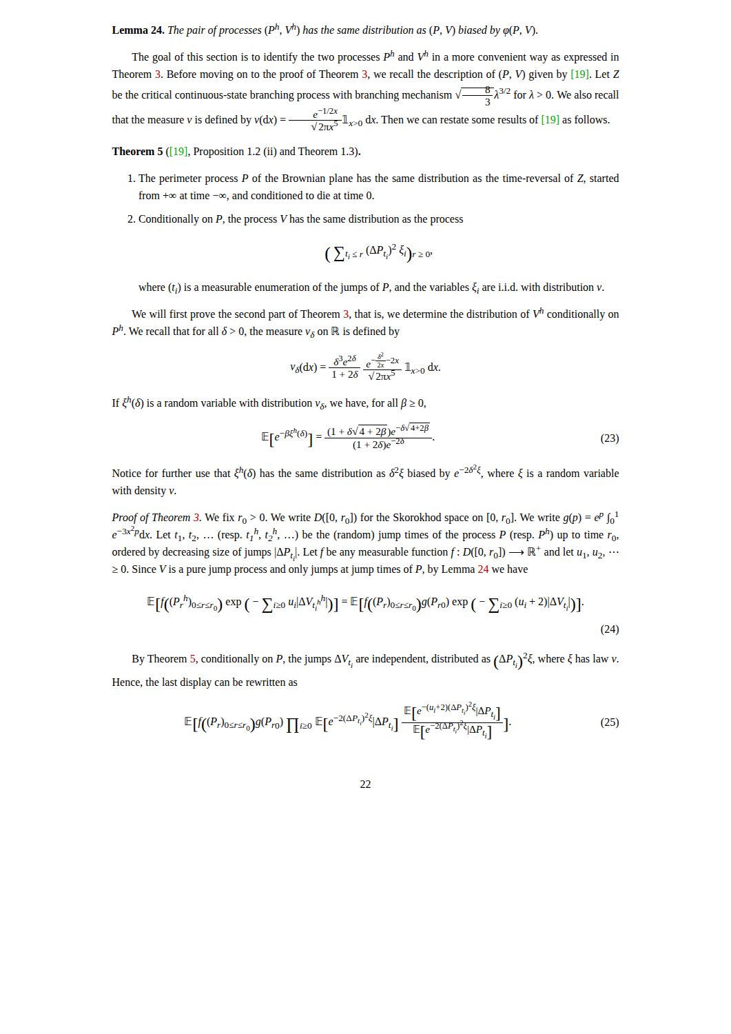Lemma 24. The pair of processes (Ph, Vh) has the same distribution as (P, V) biased by φ(P, V).
The goal of this section is to identify the two processes Ph and Vh in a more convenient way as expressed in Theorem 3. Before moving on to the proof of Theorem 3, we recall the description of (P, V) given by [19]. Let Z be the critical continuous-state branching process with branching mechanism √83 λ3/2 for λ > 0. We also recall that the measure ν is defined by ν(dx) = e−1/2x√2πx5𝟙x>0 dx. Then we can restate some results of [19] as follows.
Theorem 5 ([19], Proposition 1.2 (ii) and Theorem 1.3).
The perimeter process P of the Brownian plane has the same distribution as the time-reversal of Z, started from +∞ at time −∞, and conditioned to die at time 0.
Conditionally on P, the process V has the same distribution as the process
( ∑ti ≤ r (ΔPti)2 ξi)r ≥ 0,
where (ti) is a measurable enumeration of the jumps of P, and the variables ξi are i.i.d. with distribution ν.
We will first prove the second part of Theorem 3, that is, we determine the distribution of Vh conditionally on Ph. We recall that for all δ > 0, the measure νδ on ℝ is defined by
νδ(dx) = δ3e2δ 1 + 2δ e−δ22x−2x√2πx5 𝟙x>0 dx.
If ξh(δ) is a random variable with distribution νδ, we have, for all β ≥ 0,
𝔼[e−βξh(δ)] = (1 + δ√4 + 2β)e−δ√4+2β(1 + 2δ)e−2δ.
(23)
Notice for further use that ξh(δ) has the same distribution as δ2ξ biased by e−2δ2ξ, where ξ is a random variable with density ν.
Proof of Theorem 3. We fix r0 > 0. We write D([0, r0]) for the Skorokhod space on [0, r0]. We write g(p) = ep ∫01 e−3x2pdx. Let t1, t2, … (resp. t1h, t2h, …) be the (random) jump times of the process P (resp. Ph) up to time r0, ordered by decreasing size of jumps |ΔPti|. Let f be any measurable function f : D([0, r0]) ⟶ ℝ+ and let u1, u2, ⋯ ≥ 0. Since V is a pure jump process and only jumps at jump times of P, by Lemma 24 we have
𝔼[f((Prh)0≤r≤r0) exp ( − ∑i≥0 ui|ΔVtihh|)] = 𝔼[f((Pr)0≤r≤r0) g(Pr0) exp ( − ∑i≥0 (ui + 2)|ΔVti|)].
(24)
By Theorem 5, conditionally on P, the jumps ΔVti are independent, distributed as (ΔPti)2ξ, where ξ has law ν. Hence, the last display can be rewritten as
𝔼[f((Pr)0≤r≤r0) g(Pr0) ∏i≥0 𝔼[e−2(ΔPti)2ξ|ΔPti] 𝔼[e−(ui+2)(ΔPti)2ξ|ΔPti] 𝔼[e−2(ΔPti)2ξ|ΔPti]].
(25)
22